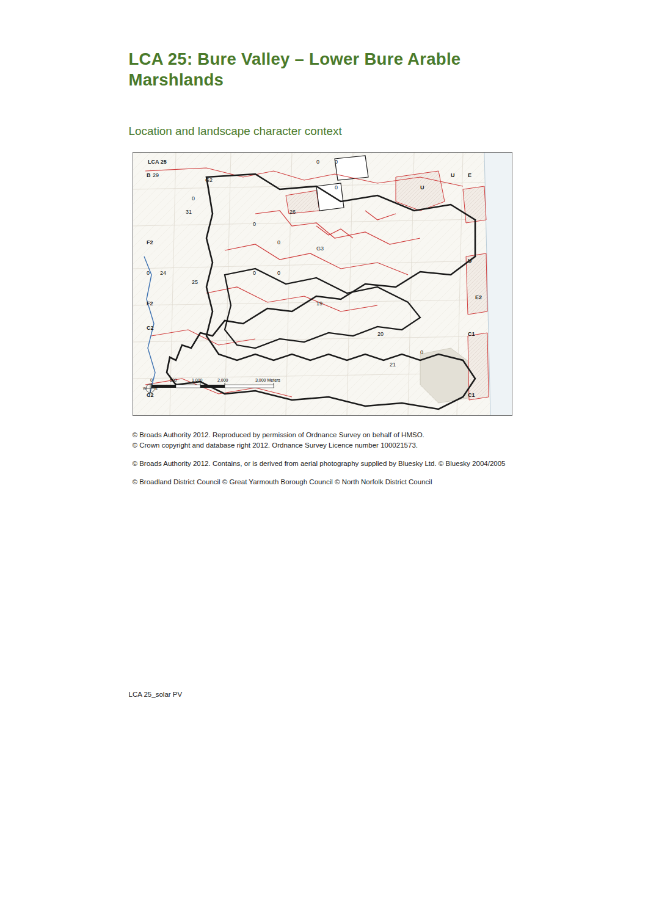LCA 25: Bure Valley – Lower Bure Arable Marshlands
Location and landscape character context
LCA 25 B 29 G2 0 31 F2 0 24 F2 C2 C2 25 0 0 26 G3 0 0 0 19 20 21 0 U E U U E2 C1 C1 0 0 0 500 1,000 2,000 3,000 Meters W E
© Broads Authority 2012. Reproduced by permission of Ordnance Survey on behalf of HMSO.
© Crown copyright and database right 2012. Ordnance Survey Licence number 100021573.
© Broads Authority 2012. Contains, or is derived from aerial photography supplied by Bluesky Ltd. © Bluesky 2004/2005
© Broadland District Council © Great Yarmouth Borough Council © North Norfolk District Council
LCA 25_solar PV